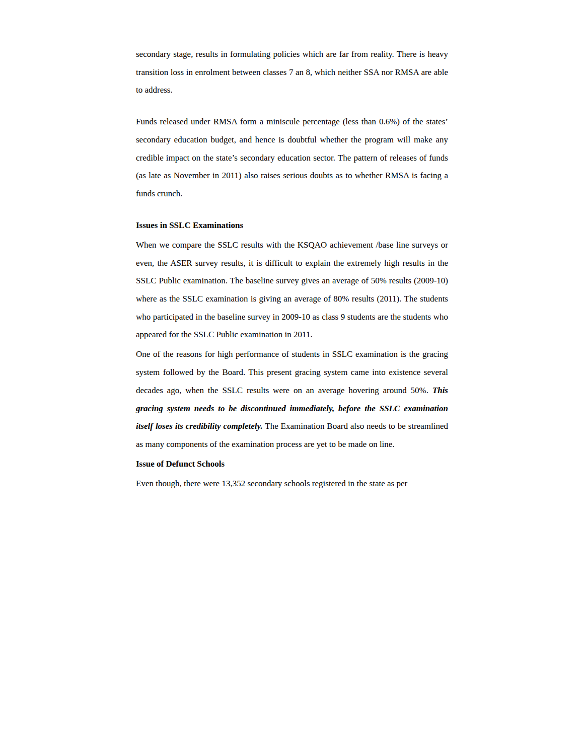secondary stage, results in formulating policies which are far from reality. There is heavy transition loss in enrolment between classes 7 an 8, which neither SSA nor RMSA are able to address.
Funds released under RMSA form a miniscule percentage (less than 0.6%) of the states’ secondary education budget, and hence is doubtful whether the program will make any credible impact on the state’s secondary education sector. The pattern of releases of funds (as late as November in 2011) also raises serious doubts as to whether RMSA is facing a funds crunch.
Issues in SSLC Examinations
When we compare the SSLC results with the KSQAO achievement /base line surveys or even, the ASER survey results, it is difficult to explain the extremely high results in the SSLC Public examination. The baseline survey gives an average of 50% results (2009-10) where as the SSLC examination is giving an average of 80% results (2011). The students who participated in the baseline survey in 2009-10 as class 9 students are the students who appeared for the SSLC Public examination in 2011.
One of the reasons for high performance of students in SSLC examination is the gracing system followed by the Board. This present gracing system came into existence several decades ago, when the SSLC results were on an average hovering around 50%. This gracing system needs to be discontinued immediately, before the SSLC examination itself loses its credibility completely. The Examination Board also needs to be streamlined as many components of the examination process are yet to be made on line.
Issue of Defunct Schools
Even though, there were 13,352 secondary schools registered in the state as per